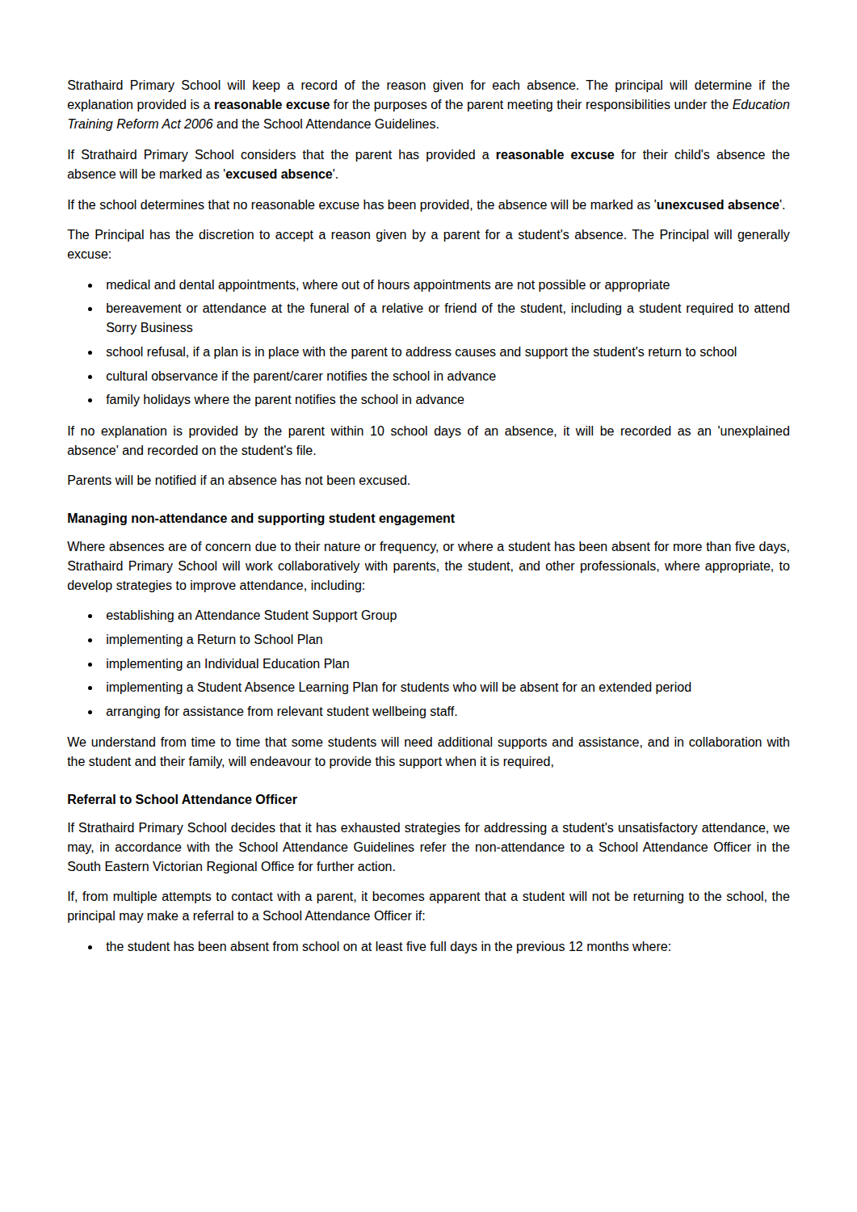Strathaird Primary School will keep a record of the reason given for each absence. The principal will determine if the explanation provided is a reasonable excuse for the purposes of the parent meeting their responsibilities under the Education Training Reform Act 2006 and the School Attendance Guidelines.
If Strathaird Primary School considers that the parent has provided a reasonable excuse for their child's absence the absence will be marked as 'excused absence'.
If the school determines that no reasonable excuse has been provided, the absence will be marked as 'unexcused absence'.
The Principal has the discretion to accept a reason given by a parent for a student's absence. The Principal will generally excuse:
medical and dental appointments, where out of hours appointments are not possible or appropriate
bereavement or attendance at the funeral of a relative or friend of the student, including a student required to attend Sorry Business
school refusal, if a plan is in place with the parent to address causes and support the student's return to school
cultural observance if the parent/carer notifies the school in advance
family holidays where the parent notifies the school in advance
If no explanation is provided by the parent within 10 school days of an absence, it will be recorded as an 'unexplained absence' and recorded on the student's file.
Parents will be notified if an absence has not been excused.
Managing non-attendance and supporting student engagement
Where absences are of concern due to their nature or frequency, or where a student has been absent for more than five days, Strathaird Primary School will work collaboratively with parents, the student, and other professionals, where appropriate, to develop strategies to improve attendance, including:
establishing an Attendance Student Support Group
implementing a Return to School Plan
implementing an Individual Education Plan
implementing a Student Absence Learning Plan for students who will be absent for an extended period
arranging for assistance from relevant student wellbeing staff.
We understand from time to time that some students will need additional supports and assistance, and in collaboration with the student and their family, will endeavour to provide this support when it is required,
Referral to School Attendance Officer
If Strathaird Primary School decides that it has exhausted strategies for addressing a student's unsatisfactory attendance, we may, in accordance with the School Attendance Guidelines refer the non-attendance to a School Attendance Officer in the South Eastern Victorian Regional Office for further action.
If, from multiple attempts to contact with a parent, it becomes apparent that a student will not be returning to the school, the principal may make a referral to a School Attendance Officer if:
the student has been absent from school on at least five full days in the previous 12 months where: